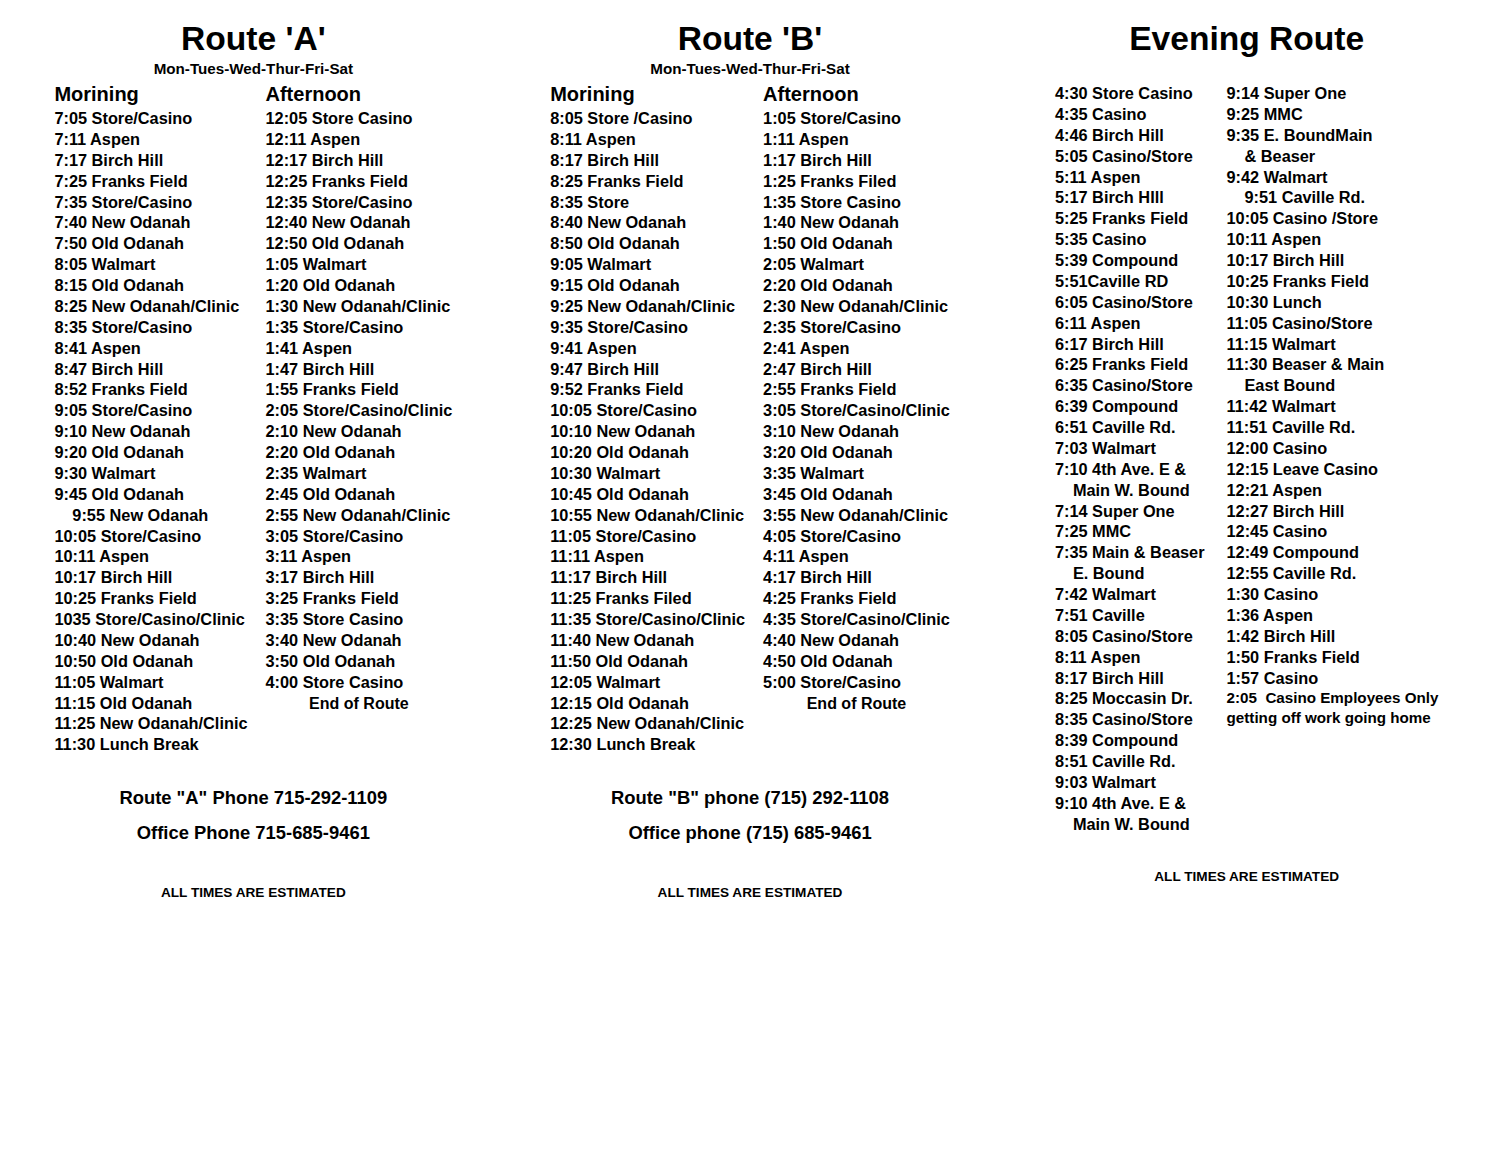Route 'A'
Mon-Tues-Wed-Thur-Fri-Sat
Morining
7:05 Store/Casino
7:11 Aspen
7:17 Birch Hill
7:25 Franks Field
7:35 Store/Casino
7:40 New Odanah
7:50 Old Odanah
8:05 Walmart
8:15 Old Odanah
8:25 New Odanah/Clinic
8:35 Store/Casino
8:41 Aspen
8:47 Birch Hill
8:52 Franks Field
9:05 Store/Casino
9:10 New Odanah
9:20 Old Odanah
9:30 Walmart
9:45 Old Odanah
9:55 New Odanah
10:05 Store/Casino
10:11 Aspen
10:17 Birch Hill
10:25 Franks Field
1035 Store/Casino/Clinic
10:40 New Odanah
10:50 Old Odanah
11:05 Walmart
11:15 Old Odanah
11:25 New Odanah/Clinic
11:30 Lunch Break
Afternoon
12:05 Store Casino
12:11 Aspen
12:17 Birch Hill
12:25 Franks Field
12:35 Store/Casino
12:40 New Odanah
12:50 Old Odanah
1:05 Walmart
1:20 Old Odanah
1:30 New Odanah/Clinic
1:35 Store/Casino
1:41 Aspen
1:47 Birch Hill
1:55 Franks Field
2:05 Store/Casino/Clinic
2:10 New Odanah
2:20 Old Odanah
2:35 Walmart
2:45 Old Odanah
2:55 New Odanah/Clinic
3:05 Store/Casino
3:11 Aspen
3:17 Birch Hill
3:25 Franks Field
3:35 Store Casino
3:40 New Odanah
3:50 Old Odanah
4:00 Store Casino
End of Route
Route "A" Phone 715-292-1109
Office Phone 715-685-9461
ALL TIMES ARE ESTIMATED
Route 'B'
Mon-Tues-Wed-Thur-Fri-Sat
Morining
8:05 Store /Casino
8:11 Aspen
8:17 Birch Hill
8:25 Franks Field
8:35 Store
8:40 New Odanah
8:50 Old Odanah
9:05 Walmart
9:15 Old Odanah
9:25 New Odanah/Clinic
9:35 Store/Casino
9:41 Aspen
9:47 Birch Hill
9:52 Franks Field
10:05 Store/Casino
10:10 New Odanah
10:20 Old Odanah
10:30 Walmart
10:45 Old Odanah
10:55 New Odanah/Clinic
11:05 Store/Casino
11:11 Aspen
11:17 Birch Hill
11:25 Franks Filed
11:35 Store/Casino/Clinic
11:40 New Odanah
11:50 Old Odanah
12:05 Walmart
12:15 Old Odanah
12:25 New Odanah/Clinic
12:30 Lunch Break
Afternoon
1:05 Store/Casino
1:11 Aspen
1:17 Birch Hill
1:25 Franks Filed
1:35 Store Casino
1:40 New Odanah
1:50 Old Odanah
2:05 Walmart
2:20 Old Odanah
2:30 New Odanah/Clinic
2:35 Store/Casino
2:41 Aspen
2:47 Birch Hill
2:55 Franks Field
3:05 Store/Casino/Clinic
3:10 New Odanah
3:20 Old Odanah
3:35 Walmart
3:45 Old Odanah
3:55 New Odanah/Clinic
4:05 Store/Casino
4:11 Aspen
4:17 Birch Hill
4:25 Franks Field
4:35 Store/Casino/Clinic
4:40 New Odanah
4:50 Old Odanah
5:00 Store/Casino
End of Route
Route "B" phone (715) 292-1108
Office phone (715) 685-9461
ALL TIMES ARE ESTIMATED
Evening Route
4:30 Store Casino
4:35 Casino
4:46 Birch Hill
5:05 Casino/Store
5:11 Aspen
5:17 Birch HIll
5:25 Franks Field
5:35 Casino
5:39 Compound
5:51Caville RD
6:05 Casino/Store
6:11 Aspen
6:17 Birch Hill
6:25 Franks Field
6:35 Casino/Store
6:39 Compound
6:51 Caville Rd.
7:03 Walmart
7:10 4th Ave. E &
Main W. Bound
7:14 Super One
7:25 MMC
7:35 Main & Beaser
E. Bound
7:42 Walmart
7:51 Caville
8:05 Casino/Store
8:11 Aspen
8:17 Birch Hill
8:25 Moccasin Dr.
8:35 Casino/Store
8:39 Compound
8:51 Caville Rd.
9:03 Walmart
9:10 4th Ave. E &
Main W. Bound
9:14 Super One
9:25 MMC
9:35 E. BoundMain
& Beaser
9:42 Walmart
9:51 Caville Rd.
10:05 Casino /Store
10:11 Aspen
10:17 Birch Hill
10:25 Franks Field
10:30 Lunch
11:05 Casino/Store
11:15 Walmart
11:30 Beaser & Main
East Bound
11:42 Walmart
11:51 Caville Rd.
12:00 Casino
12:15 Leave Casino
12:21 Aspen
12:27 Birch Hill
12:45 Casino
12:49 Compound
12:55 Caville Rd.
1:30 Casino
1:36 Aspen
1:42 Birch Hill
1:50 Franks Field
1:57 Casino
2:05 Casino Employees Only
getting off work going home
ALL TIMES ARE ESTIMATED